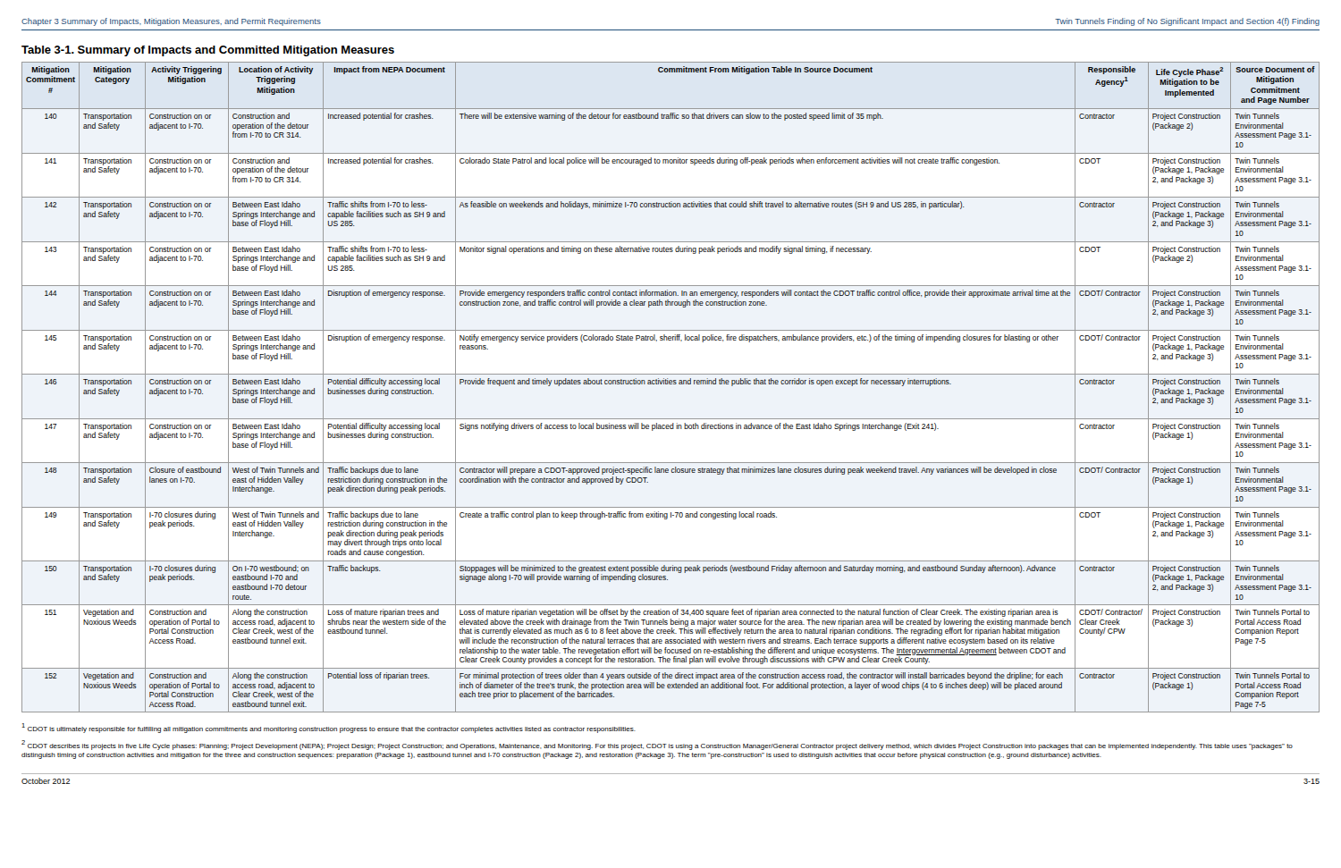Chapter 3 Summary of Impacts, Mitigation Measures, and Permit Requirements
Twin Tunnels Finding of No Significant Impact and Section 4(f) Finding
Table 3-1. Summary of Impacts and Committed Mitigation Measures
| Mitigation Commitment # | Mitigation Category | Activity Triggering Mitigation | Location of Activity Triggering Mitigation | Impact from NEPA Document | Commitment From Mitigation Table In Source Document | Responsible Agency 1 | Life Cycle Phase 2 Mitigation to be Implemented | Source Document of Mitigation Commitment and Page Number |
| --- | --- | --- | --- | --- | --- | --- | --- | --- |
| 140 | Transportation and Safety | Construction on or adjacent to I-70. | Construction and operation of the detour from I-70 to CR 314. | Increased potential for crashes. | There will be extensive warning of the detour for eastbound traffic so that drivers can slow to the posted speed limit of 35 mph. | Contractor | Project Construction (Package 2) | Twin Tunnels Environmental Assessment Page 3.1-10 |
| 141 | Transportation and Safety | Construction on or adjacent to I-70. | Construction and operation of the detour from I-70 to CR 314. | Increased potential for crashes. | Colorado State Patrol and local police will be encouraged to monitor speeds during off-peak periods when enforcement activities will not create traffic congestion. | CDOT | Project Construction (Package 1, Package 2, and Package 3) | Twin Tunnels Environmental Assessment Page 3.1-10 |
| 142 | Transportation and Safety | Construction on or adjacent to I-70. | Between East Idaho Springs Interchange and base of Floyd Hill. | Traffic shifts from I-70 to less-capable facilities such as SH 9 and US 285. | As feasible on weekends and holidays, minimize I-70 construction activities that could shift travel to alternative routes (SH 9 and US 285, in particular). | Contractor | Project Construction (Package 1, Package 2, and Package 3) | Twin Tunnels Environmental Assessment Page 3.1-10 |
| 143 | Transportation and Safety | Construction on or adjacent to I-70. | Between East Idaho Springs Interchange and base of Floyd Hill. | Traffic shifts from I-70 to less-capable facilities such as SH 9 and US 285. | Monitor signal operations and timing on these alternative routes during peak periods and modify signal timing, if necessary. | CDOT | Project Construction (Package 2) | Twin Tunnels Environmental Assessment Page 3.1-10 |
| 144 | Transportation and Safety | Construction on or adjacent to I-70. | Between East Idaho Springs Interchange and base of Floyd Hill. | Disruption of emergency response. | Provide emergency responders traffic control contact information. In an emergency, responders will contact the CDOT traffic control office, provide their approximate arrival time at the construction zone, and traffic control will provide a clear path through the construction zone. | CDOT/ Contractor | Project Construction (Package 1, Package 2, and Package 3) | Twin Tunnels Environmental Assessment Page 3.1-10 |
| 145 | Transportation and Safety | Construction on or adjacent to I-70. | Between East Idaho Springs Interchange and base of Floyd Hill. | Disruption of emergency response. | Notify emergency service providers (Colorado State Patrol, sheriff, local police, fire dispatchers, ambulance providers, etc.) of the timing of impending closures for blasting or other reasons. | CDOT/ Contractor | Project Construction (Package 1, Package 2, and Package 3) | Twin Tunnels Environmental Assessment Page 3.1-10 |
| 146 | Transportation and Safety | Construction on or adjacent to I-70. | Between East Idaho Springs Interchange and base of Floyd Hill. | Potential difficulty accessing local businesses during construction. | Provide frequent and timely updates about construction activities and remind the public that the corridor is open except for necessary interruptions. | Contractor | Project Construction (Package 1, Package 2, and Package 3) | Twin Tunnels Environmental Assessment Page 3.1-10 |
| 147 | Transportation and Safety | Construction on or adjacent to I-70. | Between East Idaho Springs Interchange and base of Floyd Hill. | Potential difficulty accessing local businesses during construction. | Signs notifying drivers of access to local business will be placed in both directions in advance of the East Idaho Springs Interchange (Exit 241). | Contractor | Project Construction (Package 1) | Twin Tunnels Environmental Assessment Page 3.1-10 |
| 148 | Transportation and Safety | Closure of eastbound lanes on I-70. | West of Twin Tunnels and east of Hidden Valley Interchange. | Traffic backups due to lane restriction during construction in the peak direction during peak periods. | Contractor will prepare a CDOT-approved project-specific lane closure strategy that minimizes lane closures during peak weekend travel. Any variances will be developed in close coordination with the contractor and approved by CDOT. | CDOT/ Contractor | Project Construction (Package 1) | Twin Tunnels Environmental Assessment Page 3.1-10 |
| 149 | Transportation and Safety | I-70 closures during peak periods. | West of Twin Tunnels and east of Hidden Valley Interchange. | Traffic backups due to lane restriction during construction in the peak direction during peak periods may divert through trips onto local roads and cause congestion. | Create a traffic control plan to keep through-traffic from exiting I-70 and congesting local roads. | CDOT | Project Construction (Package 1, Package 2, and Package 3) | Twin Tunnels Environmental Assessment Page 3.1-10 |
| 150 | Transportation and Safety | I-70 closures during peak periods. | On I-70 westbound; on eastbound I-70 and eastbound I-70 detour route. | Traffic backups. | Stoppages will be minimized to the greatest extent possible during peak periods (westbound Friday afternoon and Saturday morning, and eastbound Sunday afternoon). Advance signage along I-70 will provide warning of impending closures. | Contractor | Project Construction (Package 1, Package 2, and Package 3) | Twin Tunnels Environmental Assessment Page 3.1-10 |
| 151 | Vegetation and Noxious Weeds | Construction and operation of Portal to Portal Construction Access Road. | Along the construction access road, adjacent to Clear Creek, west of the eastbound tunnel exit. | Loss of mature riparian trees and shrubs near the western side of the eastbound tunnel. | Loss of mature riparian vegetation will be offset by the creation of 34,400 square feet of riparian area connected to the natural function of Clear Creek. The existing riparian area is elevated above the creek with drainage from the Twin Tunnels being a major water source for the area. The new riparian area will be created by lowering the existing manmade bench that is currently elevated as much as 6 to 8 feet above the creek. This will effectively return the area to natural riparian conditions. The regrading effort for riparian habitat mitigation will include the reconstruction of the natural terraces that are associated with western rivers and streams. Each terrace supports a different native ecosystem based on its relative relationship to the water table. The revegetation effort will be focused on re-establishing the different and unique ecosystems. The Intergovernmental Agreement between CDOT and Clear Creek County provides a concept for the restoration. The final plan will evolve through discussions with CPW and Clear Creek County. | CDOT/ Contractor/ Clear Creek County/ CPW | Project Construction (Package 3) | Twin Tunnels Portal to Portal Access Road Companion Report Page 7-5 |
| 152 | Vegetation and Noxious Weeds | Construction and operation of Portal to Portal Construction Access Road. | Along the construction access road, adjacent to Clear Creek, west of the eastbound tunnel exit. | Potential loss of riparian trees. | For minimal protection of trees older than 4 years outside of the direct impact area of the construction access road, the contractor will install barricades beyond the dripline; for each inch of diameter of the tree's trunk, the protection area will be extended an additional foot. For additional protection, a layer of wood chips (4 to 6 inches deep) will be placed around each tree prior to placement of the barricades. | Contractor | Project Construction (Package 1) | Twin Tunnels Portal to Portal Access Road Companion Report Page 7-5 |
1 CDOT is ultimately responsible for fulfilling all mitigation commitments and monitoring construction progress to ensure that the contractor completes activities listed as contractor responsibilities.
2 CDOT describes its projects in five Life Cycle phases: Planning; Project Development (NEPA); Project Design; Project Construction; and Operations, Maintenance, and Monitoring. For this project, CDOT is using a Construction Manager/General Contractor project delivery method, which divides Project Construction into packages that can be implemented independently. This table uses "packages" to distinguish timing of construction activities and mitigation for the three and construction sequences: preparation (Package 1), eastbound tunnel and I-70 construction (Package 2), and restoration (Package 3). The term "pre-construction" is used to distinguish activities that occur before physical construction (e.g., ground disturbance) activities.
October 2012
3-15